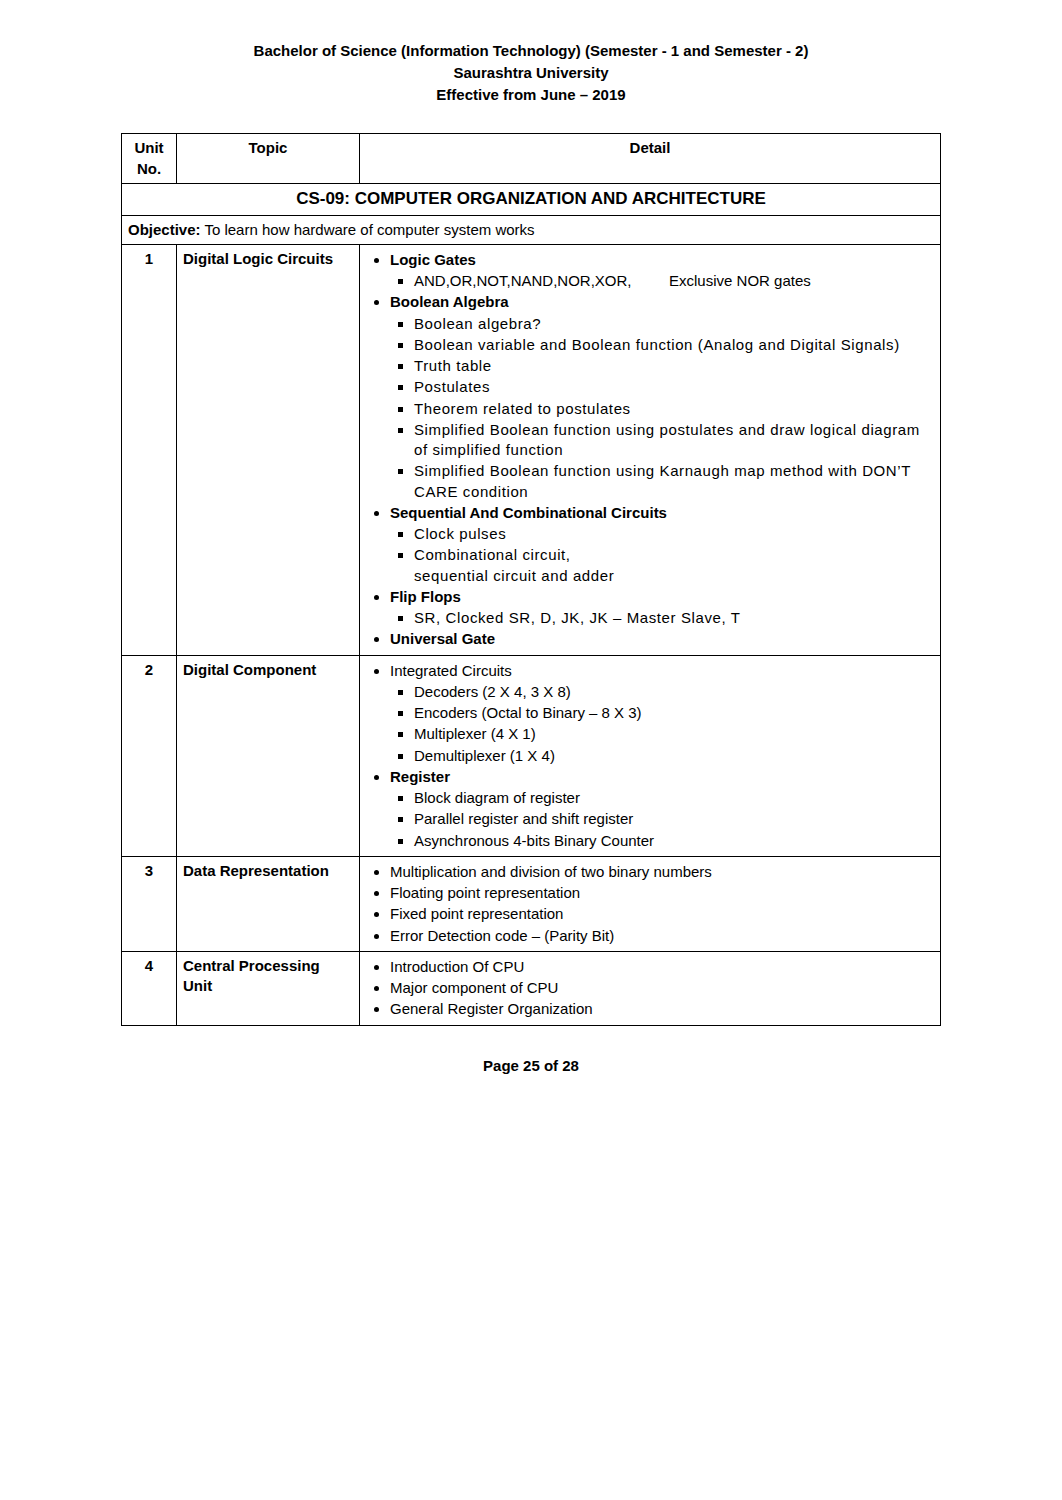Bachelor of Science (Information Technology) (Semester - 1 and Semester - 2)
Saurashtra University
Effective from June – 2019
| CS-09: COMPUTER ORGANIZATION AND ARCHITECTURE |
| Objective: To learn how hardware of computer system works |
| Unit No. | Topic | Detail |
| 1 | Digital Logic Circuits | Logic Gates AND,OR,NOT,NAND,NOR,XOR, Exclusive NOR gates Boolean Algebra Boolean algebra? Boolean variable and Boolean function (Analog and Digital Signals) Truth table Postulates Theorem related to postulates Simplified Boolean function using postulates and draw logical diagram of simplified function Simplified Boolean function using Karnaugh map method with DON’T CARE condition Sequential And Combinational Circuits Clock pulses Combinational circuit, sequential circuit and adder Flip Flops SR, Clocked SR, D, JK, JK – Master Slave, T Universal Gate |
| 2 | Digital Component | Integrated Circuits Decoders (2 X 4, 3 X 8) Encoders (Octal to Binary – 8 X 3) Multiplexer (4 X 1) Demultiplexer (1 X 4) Register Block diagram of register Parallel register and shift register Asynchronous 4-bits Binary Counter |
| 3 | Data Representation | Multiplication and division of two binary numbers Floating point representation Fixed point representation Error Detection code – (Parity Bit) |
| 4 | Central Processing Unit | Introduction Of CPU Major component of CPU General Register Organization |
Page 25 of 28